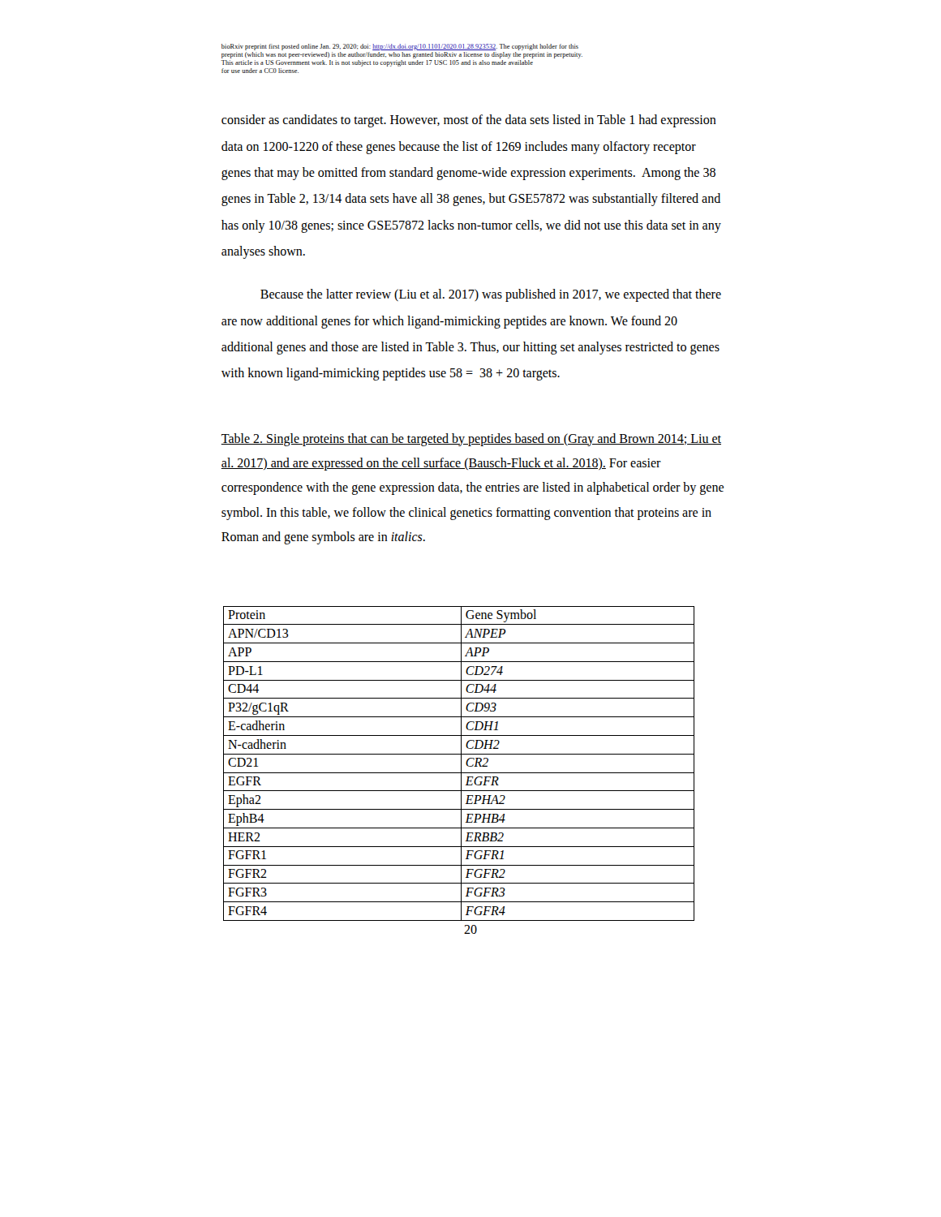bioRxiv preprint first posted online Jan. 29, 2020; doi: http://dx.doi.org/10.1101/2020.01.28.923532. The copyright holder for this
preprint (which was not peer-reviewed) is the author/funder, who has granted bioRxiv a license to display the preprint in perpetuity.
This article is a US Government work. It is not subject to copyright under 17 USC 105 and is also made available
for use under a CC0 license.
consider as candidates to target. However, most of the data sets listed in Table 1 had expression
data on 1200-1220 of these genes because the list of 1269 includes many olfactory receptor
genes that may be omitted from standard genome-wide expression experiments. Among the 38
genes in Table 2, 13/14 data sets have all 38 genes, but GSE57872 was substantially filtered and
has only 10/38 genes; since GSE57872 lacks non-tumor cells, we did not use this data set in any
analyses shown.
Because the latter review (Liu et al. 2017) was published in 2017, we expected that there
are now additional genes for which ligand-mimicking peptides are known. We found 20
additional genes and those are listed in Table 3. Thus, our hitting set analyses restricted to genes
with known ligand-mimicking peptides use 58 = 38 + 20 targets.
Table 2. Single proteins that can be targeted by peptides based on (Gray and Brown 2014; Liu et
al. 2017) and are expressed on the cell surface (Bausch-Fluck et al. 2018). For easier
correspondence with the gene expression data, the entries are listed in alphabetical order by gene
symbol. In this table, we follow the clinical genetics formatting convention that proteins are in
Roman and gene symbols are in italics.
| Protein | Gene Symbol |
| APN/CD13 | ANPEP |
| APP | APP |
| PD-L1 | CD274 |
| CD44 | CD44 |
| P32/gC1qR | CD93 |
| E-cadherin | CDH1 |
| N-cadherin | CDH2 |
| CD21 | CR2 |
| EGFR | EGFR |
| Epha2 | EPHA2 |
| EphB4 | EPHB4 |
| HER2 | ERBB2 |
| FGFR1 | FGFR1 |
| FGFR2 | FGFR2 |
| FGFR3 | FGFR3 |
| FGFR4 | FGFR4 |
20